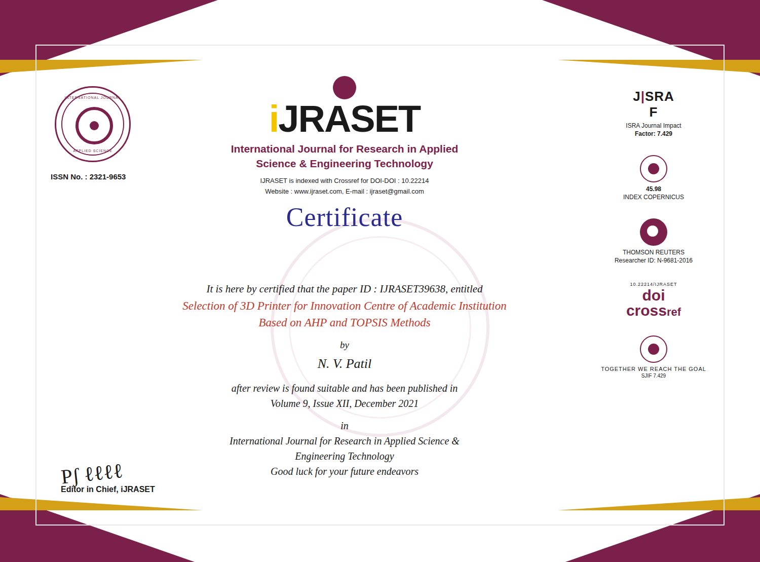INTERNATIONAL JOURNAL
APPLIED SCIENCE
ISSN No. : 2321-9653
iJRASET
International Journal for Research in Applied
Science & Engineering Technology
IJRASET is indexed with Crossref for DOI-DOI : 10.22214
Website : www.ijraset.com, E-mail : ijraset@gmail.com
Certificate
It is here by certified that the paper ID : IJRASET39638, entitled
Selection of 3D Printer for Innovation Centre of Academic Institution
Based on AHP and TOPSIS Methods
by
N. V. Patil
after review is found suitable and has been published in
Volume 9, Issue XII, December 2021
in
International Journal for Research in Applied Science &
Engineering Technology
Good luck for your future endeavors
Pʃ ℓℓℓℓ
Editor in Chief, iJRASET
J|SRA
F
ISRA Journal Impact
Factor: 7.429
45.98
INDEX COPERNICUS
THOMSON REUTERS
Researcher ID: N-9681-2016
10.22214/IJRASET doi
crossref
TOGETHER WE REACH THE GOAL
SJIF 7.429